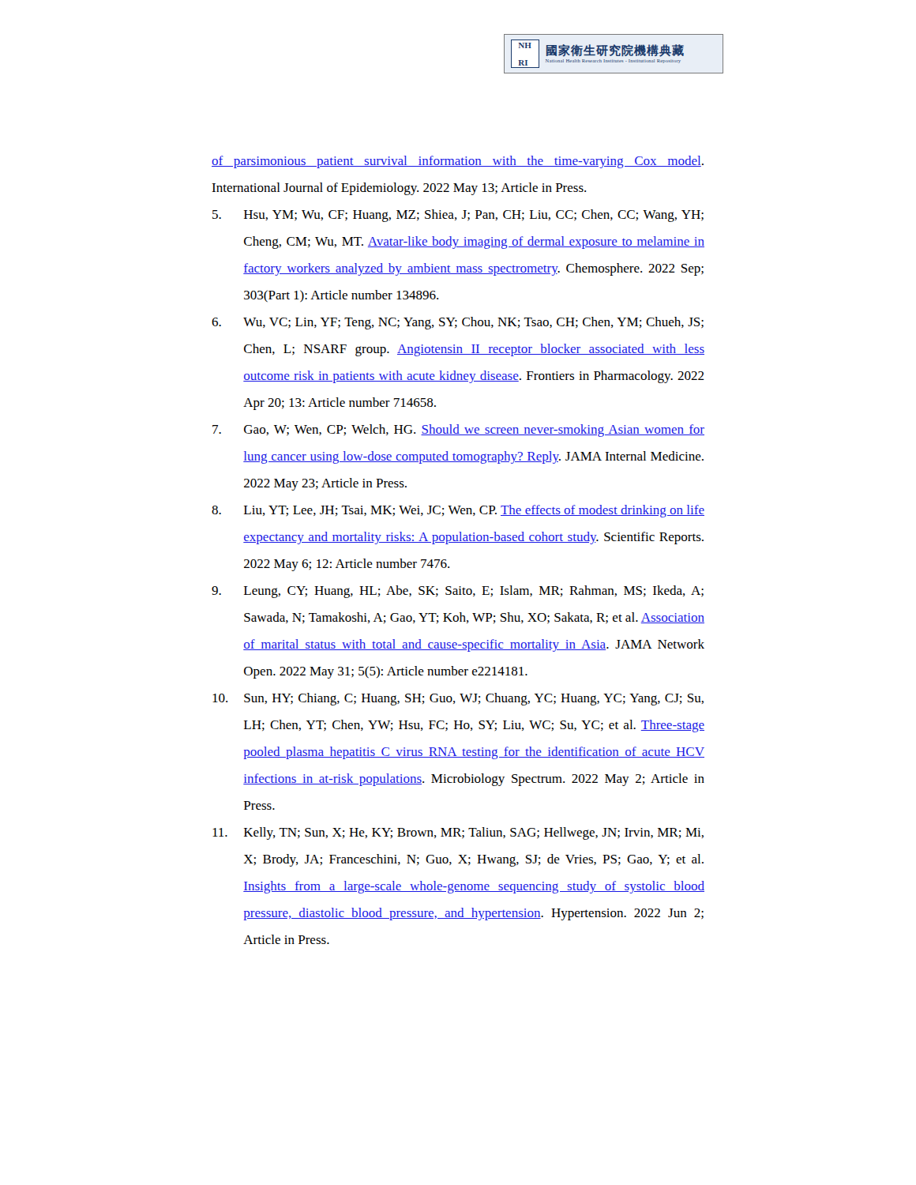NH
RI
國家衛生研究院機構典藏
National Health Research Institutes - Institutional Repository
of parsimonious patient survival information with the time-varying Cox model. International Journal of Epidemiology. 2022 May 13; Article in Press.
5. Hsu, YM; Wu, CF; Huang, MZ; Shiea, J; Pan, CH; Liu, CC; Chen, CC; Wang, YH; Cheng, CM; Wu, MT. Avatar-like body imaging of dermal exposure to melamine in factory workers analyzed by ambient mass spectrometry. Chemosphere. 2022 Sep; 303(Part 1): Article number 134896.
6. Wu, VC; Lin, YF; Teng, NC; Yang, SY; Chou, NK; Tsao, CH; Chen, YM; Chueh, JS; Chen, L; NSARF group. Angiotensin II receptor blocker associated with less outcome risk in patients with acute kidney disease. Frontiers in Pharmacology. 2022 Apr 20; 13: Article number 714658.
7. Gao, W; Wen, CP; Welch, HG. Should we screen never-smoking Asian women for lung cancer using low-dose computed tomography? Reply. JAMA Internal Medicine. 2022 May 23; Article in Press.
8. Liu, YT; Lee, JH; Tsai, MK; Wei, JC; Wen, CP. The effects of modest drinking on life expectancy and mortality risks: A population-based cohort study. Scientific Reports. 2022 May 6; 12: Article number 7476.
9. Leung, CY; Huang, HL; Abe, SK; Saito, E; Islam, MR; Rahman, MS; Ikeda, A; Sawada, N; Tamakoshi, A; Gao, YT; Koh, WP; Shu, XO; Sakata, R; et al. Association of marital status with total and cause-specific mortality in Asia. JAMA Network Open. 2022 May 31; 5(5): Article number e2214181.
10. Sun, HY; Chiang, C; Huang, SH; Guo, WJ; Chuang, YC; Huang, YC; Yang, CJ; Su, LH; Chen, YT; Chen, YW; Hsu, FC; Ho, SY; Liu, WC; Su, YC; et al. Three-stage pooled plasma hepatitis C virus RNA testing for the identification of acute HCV infections in at-risk populations. Microbiology Spectrum. 2022 May 2; Article in Press.
11. Kelly, TN; Sun, X; He, KY; Brown, MR; Taliun, SAG; Hellwege, JN; Irvin, MR; Mi, X; Brody, JA; Franceschini, N; Guo, X; Hwang, SJ; de Vries, PS; Gao, Y; et al. Insights from a large-scale whole-genome sequencing study of systolic blood pressure, diastolic blood pressure, and hypertension. Hypertension. 2022 Jun 2; Article in Press.